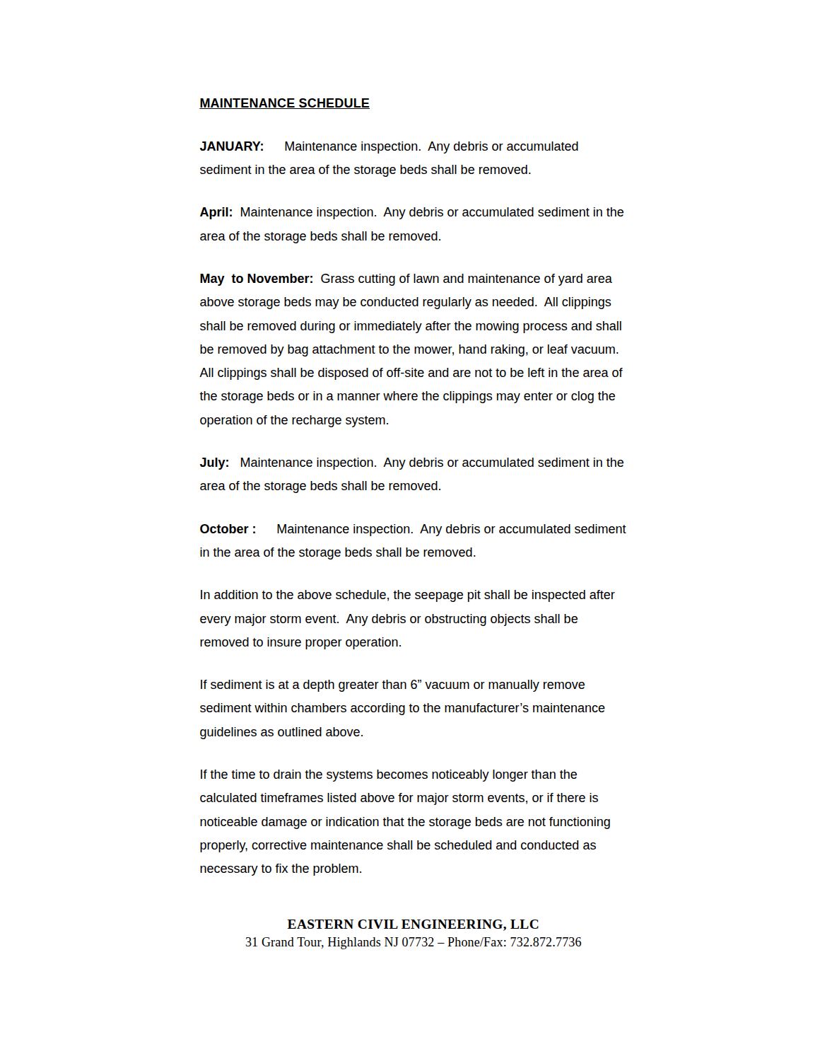MAINTENANCE SCHEDULE
JANUARY: Maintenance inspection. Any debris or accumulated sediment in the area of the storage beds shall be removed.
April: Maintenance inspection. Any debris or accumulated sediment in the area of the storage beds shall be removed.
May to November: Grass cutting of lawn and maintenance of yard area above storage beds may be conducted regularly as needed. All clippings shall be removed during or immediately after the mowing process and shall be removed by bag attachment to the mower, hand raking, or leaf vacuum. All clippings shall be disposed of off-site and are not to be left in the area of the storage beds or in a manner where the clippings may enter or clog the operation of the recharge system.
July: Maintenance inspection. Any debris or accumulated sediment in the area of the storage beds shall be removed.
October : Maintenance inspection. Any debris or accumulated sediment in the area of the storage beds shall be removed.
In addition to the above schedule, the seepage pit shall be inspected after every major storm event. Any debris or obstructing objects shall be removed to insure proper operation.
If sediment is at a depth greater than 6” vacuum or manually remove sediment within chambers according to the manufacturer’s maintenance guidelines as outlined above.
If the time to drain the systems becomes noticeably longer than the calculated timeframes listed above for major storm events, or if there is noticeable damage or indication that the storage beds are not functioning properly, corrective maintenance shall be scheduled and conducted as necessary to fix the problem.
EASTERN CIVIL ENGINEERING, LLC
31 Grand Tour, Highlands NJ 07732 – Phone/Fax: 732.872.7736